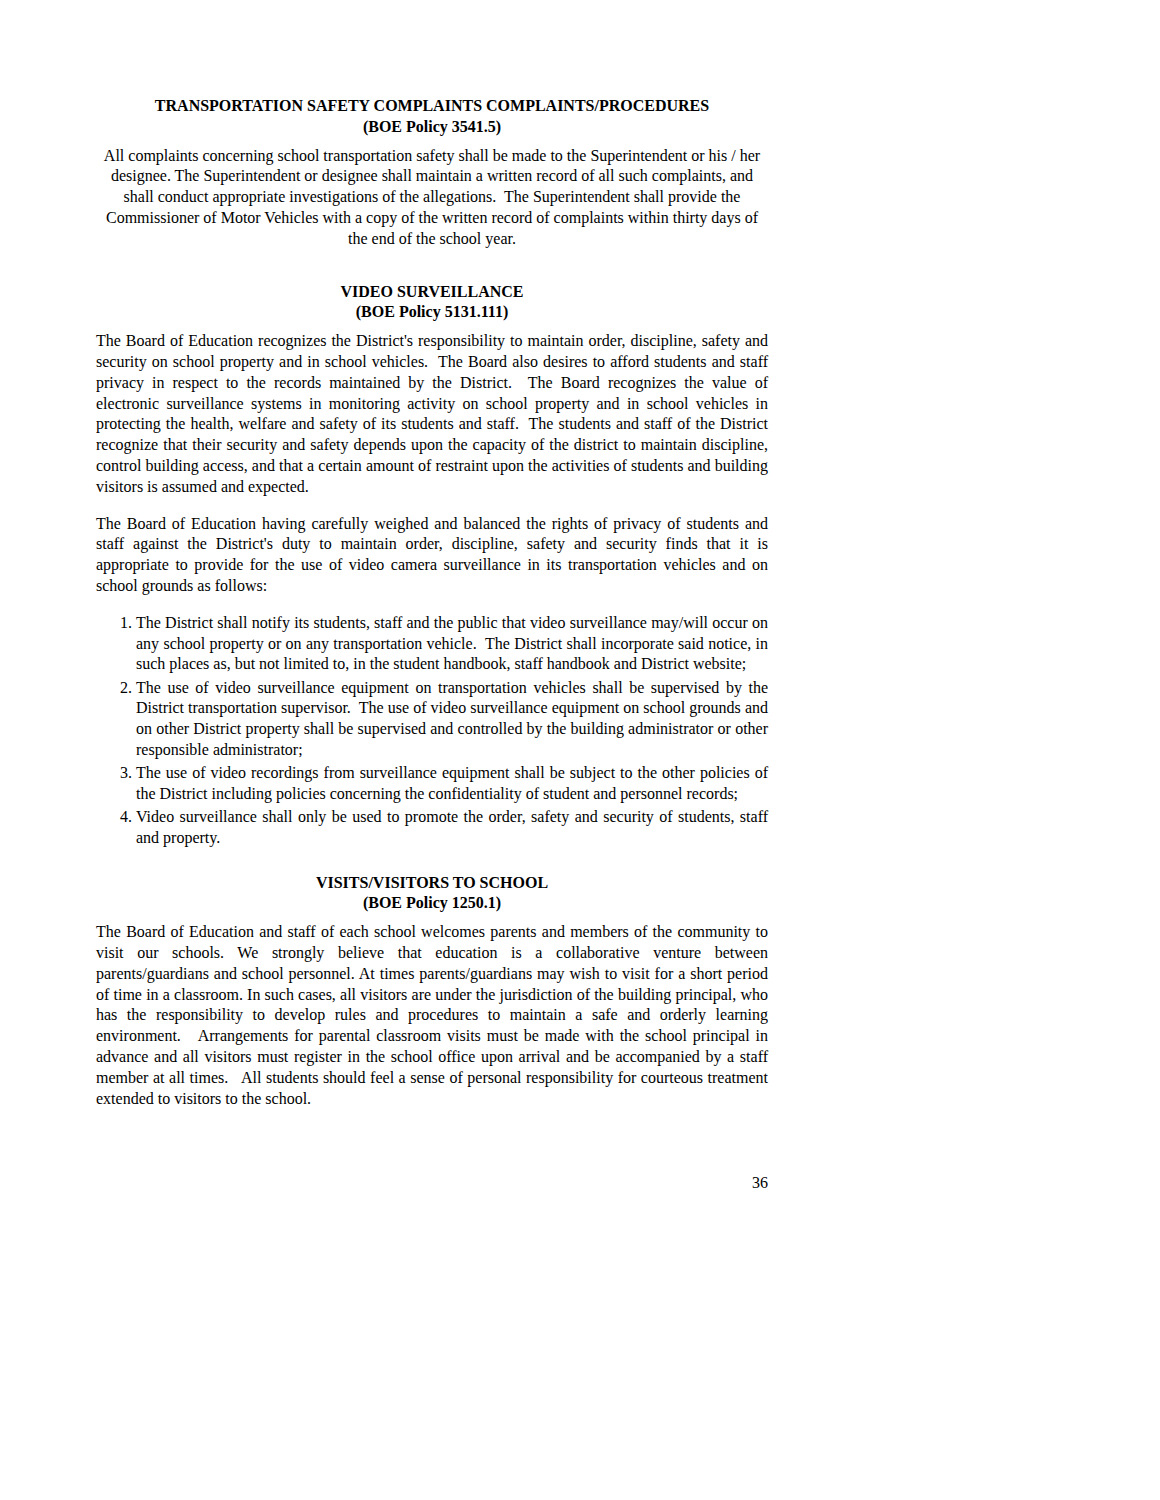Transportation Safety Complaints Complaints/Procedures
(BOE Policy 3541.5)
All complaints concerning school transportation safety shall be made to the Superintendent or his / her designee. The Superintendent or designee shall maintain a written record of all such complaints, and shall conduct appropriate investigations of the allegations. The Superintendent shall provide the Commissioner of Motor Vehicles with a copy of the written record of complaints within thirty days of the end of the school year.
Video Surveillance
(BOE Policy 5131.111)
The Board of Education recognizes the District's responsibility to maintain order, discipline, safety and security on school property and in school vehicles. The Board also desires to afford students and staff privacy in respect to the records maintained by the District. The Board recognizes the value of electronic surveillance systems in monitoring activity on school property and in school vehicles in protecting the health, welfare and safety of its students and staff. The students and staff of the District recognize that their security and safety depends upon the capacity of the district to maintain discipline, control building access, and that a certain amount of restraint upon the activities of students and building visitors is assumed and expected.
The Board of Education having carefully weighed and balanced the rights of privacy of students and staff against the District's duty to maintain order, discipline, safety and security finds that it is appropriate to provide for the use of video camera surveillance in its transportation vehicles and on school grounds as follows:
The District shall notify its students, staff and the public that video surveillance may/will occur on any school property or on any transportation vehicle. The District shall incorporate said notice, in such places as, but not limited to, in the student handbook, staff handbook and District website;
The use of video surveillance equipment on transportation vehicles shall be supervised by the District transportation supervisor. The use of video surveillance equipment on school grounds and on other District property shall be supervised and controlled by the building administrator or other responsible administrator;
The use of video recordings from surveillance equipment shall be subject to the other policies of the District including policies concerning the confidentiality of student and personnel records;
Video surveillance shall only be used to promote the order, safety and security of students, staff and property.
Visits/Visitors to School
(BOE Policy 1250.1)
The Board of Education and staff of each school welcomes parents and members of the community to visit our schools. We strongly believe that education is a collaborative venture between parents/guardians and school personnel. At times parents/guardians may wish to visit for a short period of time in a classroom. In such cases, all visitors are under the jurisdiction of the building principal, who has the responsibility to develop rules and procedures to maintain a safe and orderly learning environment. Arrangements for parental classroom visits must be made with the school principal in advance and all visitors must register in the school office upon arrival and be accompanied by a staff member at all times. All students should feel a sense of personal responsibility for courteous treatment extended to visitors to the school.
36